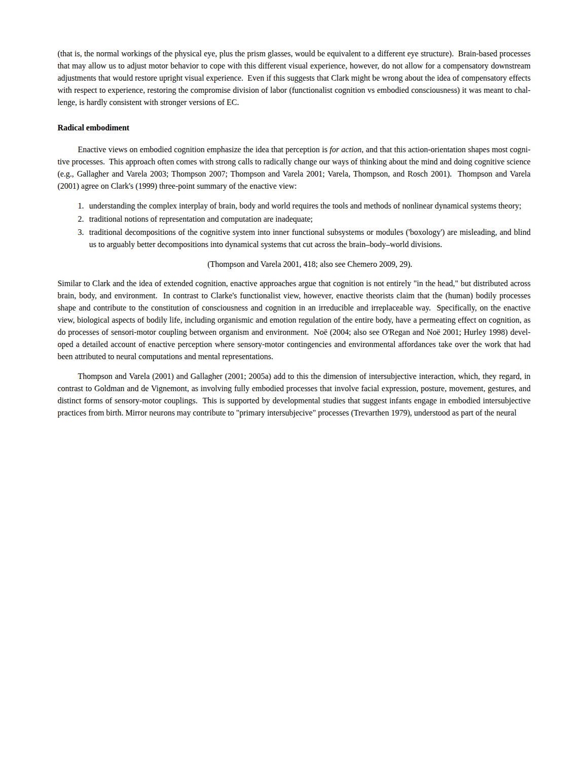(that is, the normal workings of the physical eye, plus the prism glasses, would be equivalent to a different eye structure). Brain-based processes that may allow us to adjust motor behavior to cope with this different visual experience, however, do not allow for a compensatory downstream adjustments that would restore upright visual experience. Even if this suggests that Clark might be wrong about the idea of compensatory effects with respect to experience, restoring the compromise division of labor (functionalist cognition vs embodied consciousness) it was meant to challenge, is hardly consistent with stronger versions of EC.
Radical embodiment
Enactive views on embodied cognition emphasize the idea that perception is for action, and that this action-orientation shapes most cognitive processes. This approach often comes with strong calls to radically change our ways of thinking about the mind and doing cognitive science (e.g., Gallagher and Varela 2003; Thompson 2007; Thompson and Varela 2001; Varela, Thompson, and Rosch 2001). Thompson and Varela (2001) agree on Clark's (1999) three-point summary of the enactive view:
understanding the complex interplay of brain, body and world requires the tools and methods of nonlinear dynamical systems theory;
traditional notions of representation and computation are inadequate;
traditional decompositions of the cognitive system into inner functional subsystems or modules ('boxology') are misleading, and blind us to arguably better decompositions into dynamical systems that cut across the brain–body–world divisions. (Thompson and Varela 2001, 418; also see Chemero 2009, 29).
Similar to Clark and the idea of extended cognition, enactive approaches argue that cognition is not entirely "in the head," but distributed across brain, body, and environment. In contrast to Clarke's functionalist view, however, enactive theorists claim that the (human) bodily processes shape and contribute to the constitution of consciousness and cognition in an irreducible and irreplaceable way. Specifically, on the enactive view, biological aspects of bodily life, including organismic and emotion regulation of the entire body, have a permeating effect on cognition, as do processes of sensori-motor coupling between organism and environment. Noë (2004; also see O'Regan and Noë 2001; Hurley 1998) developed a detailed account of enactive perception where sensory-motor contingencies and environmental affordances take over the work that had been attributed to neural computations and mental representations.
Thompson and Varela (2001) and Gallagher (2001; 2005a) add to this the dimension of intersubjective interaction, which, they regard, in contrast to Goldman and de Vignemont, as involving fully embodied processes that involve facial expression, posture, movement, gestures, and distinct forms of sensory-motor couplings. This is supported by developmental studies that suggest infants engage in embodied intersubjective practices from birth. Mirror neurons may contribute to "primary intersubjecive" processes (Trevarthen 1979), understood as part of the neural